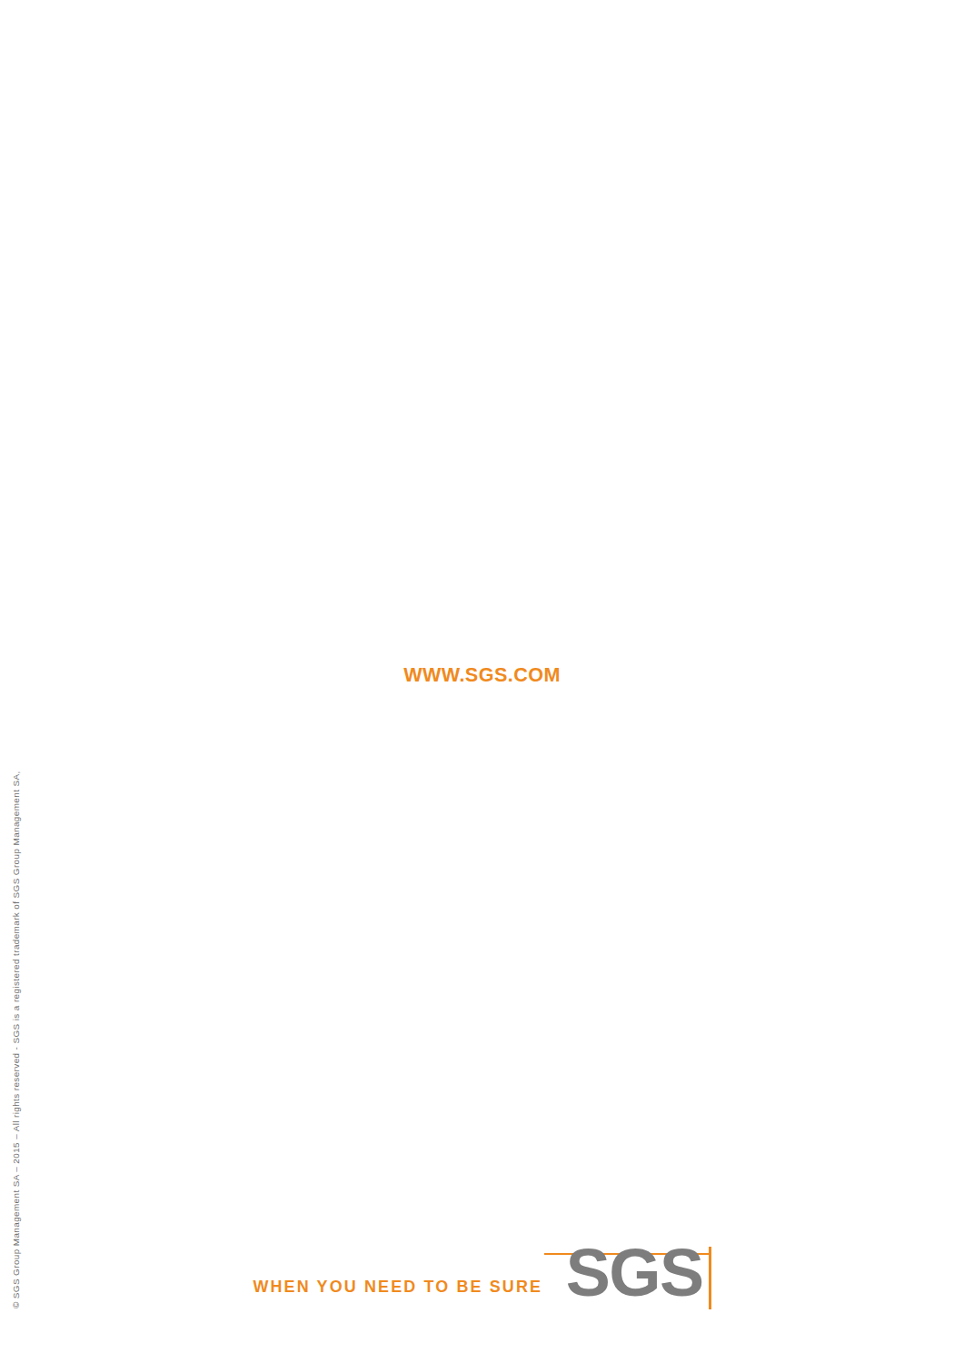© SGS Group Management SA – 2015 – All rights reserved - SGS is a registered trademark of SGS Group Management SA,
WWW.SGS.COM
WHEN YOU NEED TO BE SURE
SGS